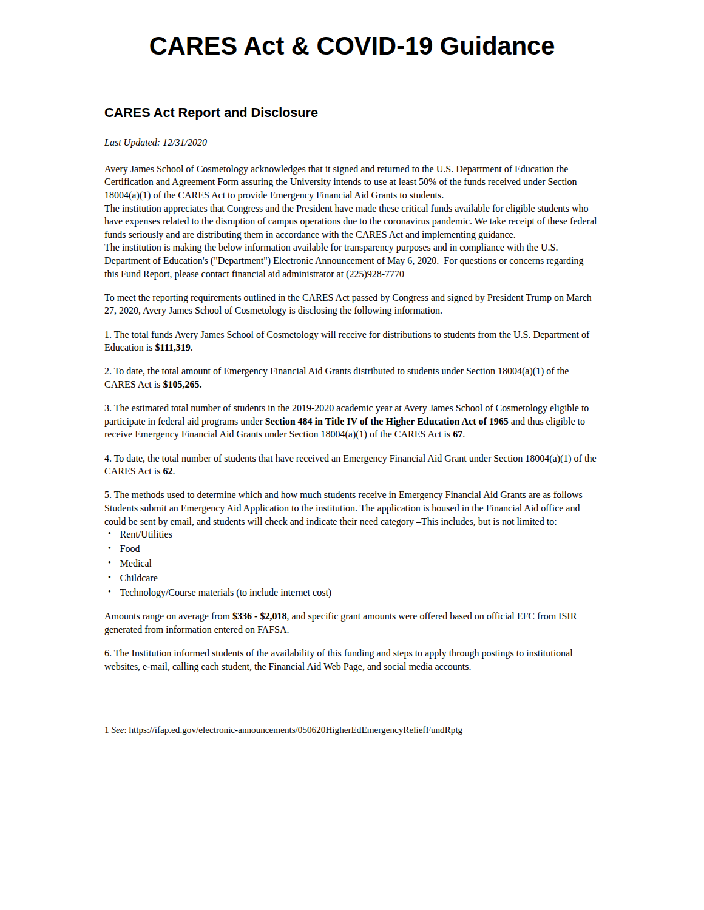CARES Act & COVID-19 Guidance
CARES Act Report and Disclosure
Last Updated: 12/31/2020
Avery James School of Cosmetology acknowledges that it signed and returned to the U.S. Department of Education the Certification and Agreement Form assuring the University intends to use at least 50% of the funds received under Section 18004(a)(1) of the CARES Act to provide Emergency Financial Aid Grants to students.
The institution appreciates that Congress and the President have made these critical funds available for eligible students who have expenses related to the disruption of campus operations due to the coronavirus pandemic. We take receipt of these federal funds seriously and are distributing them in accordance with the CARES Act and implementing guidance.
The institution is making the below information available for transparency purposes and in compliance with the U.S. Department of Education's ("Department") Electronic Announcement of May 6, 2020. For questions or concerns regarding this Fund Report, please contact financial aid administrator at (225)928-7770
To meet the reporting requirements outlined in the CARES Act passed by Congress and signed by President Trump on March 27, 2020, Avery James School of Cosmetology is disclosing the following information.
1. The total funds Avery James School of Cosmetology will receive for distributions to students from the U.S. Department of Education is $111,319.
2. To date, the total amount of Emergency Financial Aid Grants distributed to students under Section 18004(a)(1) of the CARES Act is $105,265.
3. The estimated total number of students in the 2019-2020 academic year at Avery James School of Cosmetology eligible to participate in federal aid programs under Section 484 in Title IV of the Higher Education Act of 1965 and thus eligible to receive Emergency Financial Aid Grants under Section 18004(a)(1) of the CARES Act is 67.
4. To date, the total number of students that have received an Emergency Financial Aid Grant under Section 18004(a)(1) of the CARES Act is 62.
5. The methods used to determine which and how much students receive in Emergency Financial Aid Grants are as follows –Students submit an Emergency Aid Application to the institution. The application is housed in the Financial Aid office and could be sent by email, and students will check and indicate their need category –This includes, but is not limited to:
Rent/Utilities
Food
Medical
Childcare
Technology/Course materials (to include internet cost)
Amounts range on average from $336 - $2,018, and specific grant amounts were offered based on official EFC from ISIR generated from information entered on FAFSA.
6. The Institution informed students of the availability of this funding and steps to apply through postings to institutional websites, e-mail, calling each student, the Financial Aid Web Page, and social media accounts.
1 See: https://ifap.ed.gov/electronic-announcements/050620HigherEdEmergencyReliefFundRptg